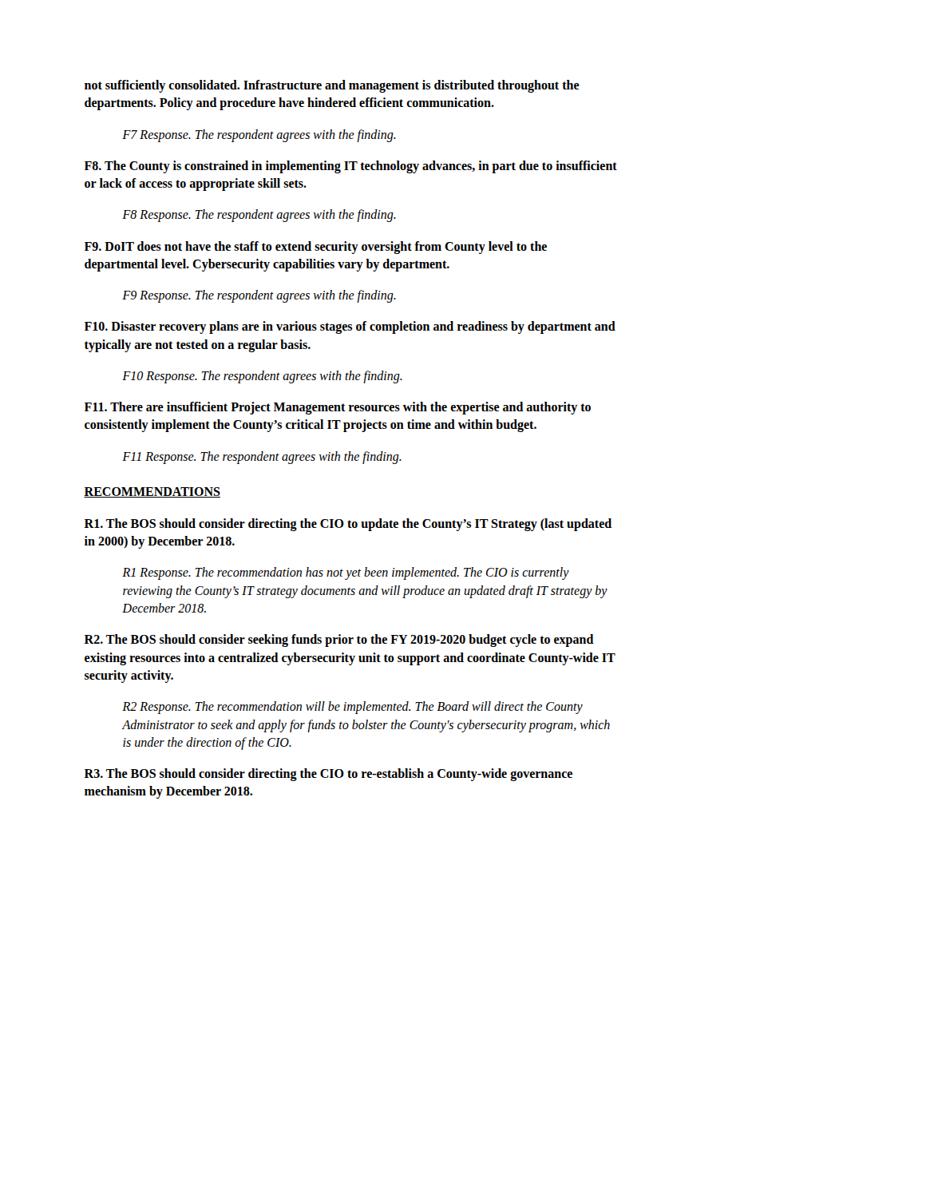not sufficiently consolidated. Infrastructure and management is distributed throughout the departments. Policy and procedure have hindered efficient communication.
F7 Response. The respondent agrees with the finding.
F8. The County is constrained in implementing IT technology advances, in part due to insufficient or lack of access to appropriate skill sets.
F8 Response. The respondent agrees with the finding.
F9. DoIT does not have the staff to extend security oversight from County level to the departmental level. Cybersecurity capabilities vary by department.
F9 Response. The respondent agrees with the finding.
F10. Disaster recovery plans are in various stages of completion and readiness by department and typically are not tested on a regular basis.
F10 Response. The respondent agrees with the finding.
F11. There are insufficient Project Management resources with the expertise and authority to consistently implement the County’s critical IT projects on time and within budget.
F11 Response. The respondent agrees with the finding.
RECOMMENDATIONS
R1. The BOS should consider directing the CIO to update the County’s IT Strategy (last updated in 2000) by December 2018.
R1 Response. The recommendation has not yet been implemented. The CIO is currently reviewing the County’s IT strategy documents and will produce an updated draft IT strategy by December 2018.
R2. The BOS should consider seeking funds prior to the FY 2019-2020 budget cycle to expand existing resources into a centralized cybersecurity unit to support and coordinate County-wide IT security activity.
R2 Response. The recommendation will be implemented. The Board will direct the County Administrator to seek and apply for funds to bolster the County's cybersecurity program, which is under the direction of the CIO.
R3. The BOS should consider directing the CIO to re-establish a County-wide governance mechanism by December 2018.